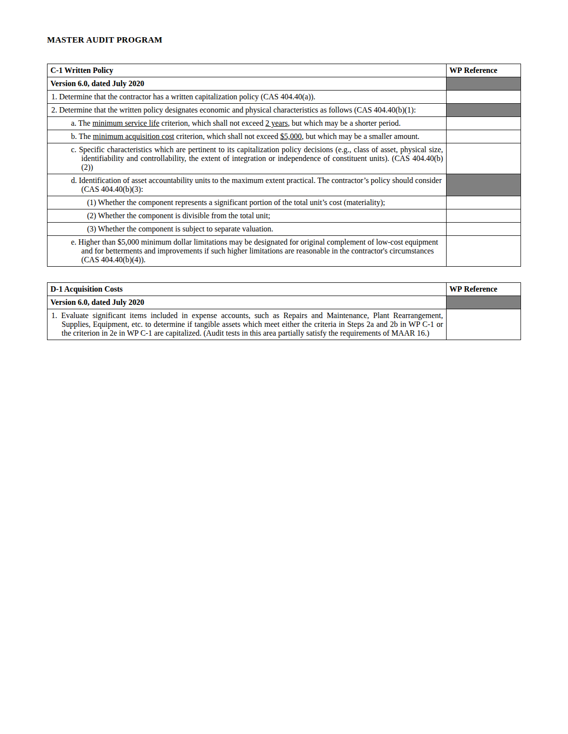MASTER AUDIT PROGRAM
| C-1 Written Policy | WP Reference |
| Version 6.0, dated July 2020 | |
| 1. Determine that the contractor has a written capitalization policy (CAS 404.40(a)). | |
| 2. Determine that the written policy designates economic and physical characteristics as follows (CAS 404.40(b)(1): | |
| a. The minimum service life criterion, which shall not exceed 2 years , but which may be a shorter period. | |
| b. The minimum acquisition cost criterion, which shall not exceed $5,000 , but which may be a smaller amount. | |
| c. Specific characteristics which are pertinent to its capitalization policy decisions (e.g., class of asset, physical size, identifiability and controllability, the extent of integration or independence of constituent units). (CAS 404.40(b)(2)) | |
| d. Identification of asset accountability units to the maximum extent practical. The contractor’s policy should consider (CAS 404.40(b)(3): | |
| (1) Whether the component represents a significant portion of the total unit’s cost (materiality); | |
| (2) Whether the component is divisible from the total unit; | |
| (3) Whether the component is subject to separate valuation. | |
| e. Higher than $5,000 minimum dollar limitations may be designated for original complement of low-cost equipment and for betterments and improvements if such higher limitations are reasonable in the contractor's circumstances (CAS 404.40(b)(4)). | |
| D-1 Acquisition Costs | WP Reference |
| Version 6.0, dated July 2020 | |
| 1. Evaluate significant items included in expense accounts, such as Repairs and Maintenance, Plant Rearrangement, Supplies, Equipment, etc. to determine if tangible assets which meet either the criteria in Steps 2a and 2b in WP C-1 or the criterion in 2e in WP C-1 are capitalized. (Audit tests in this area partially satisfy the requirements of MAAR 16.) | |